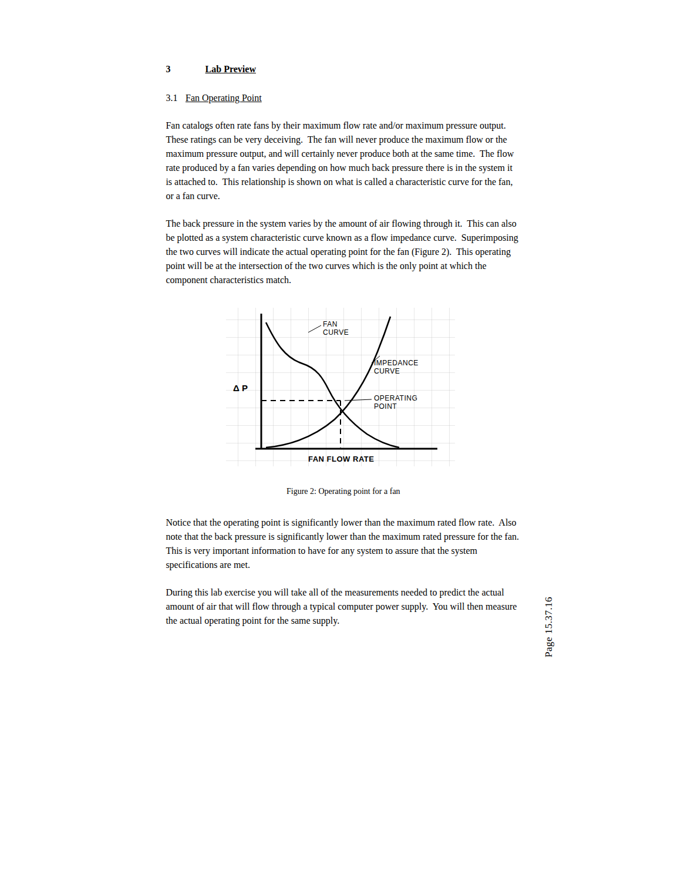3 Lab Preview
3.1 Fan Operating Point
Fan catalogs often rate fans by their maximum flow rate and/or maximum pressure output. These ratings can be very deceiving. The fan will never produce the maximum flow or the maximum pressure output, and will certainly never produce both at the same time. The flow rate produced by a fan varies depending on how much back pressure there is in the system it is attached to. This relationship is shown on what is called a characteristic curve for the fan, or a fan curve.
The back pressure in the system varies by the amount of air flowing through it. This can also be plotted as a system characteristic curve known as a flow impedance curve. Superimposing the two curves will indicate the actual operating point for the fan (Figure 2). This operating point will be at the intersection of the two curves which is the only point at which the component characteristics match.
FAN CURVE IMPEDANCE CURVE OPERATING POINT Δ P FAN FLOW RATE
Figure 2: Operating point for a fan
Notice that the operating point is significantly lower than the maximum rated flow rate. Also note that the back pressure is significantly lower than the maximum rated pressure for the fan. This is very important information to have for any system to assure that the system specifications are met.
During this lab exercise you will take all of the measurements needed to predict the actual amount of air that will flow through a typical computer power supply. You will then measure the actual operating point for the same supply.
Page 15.37.16